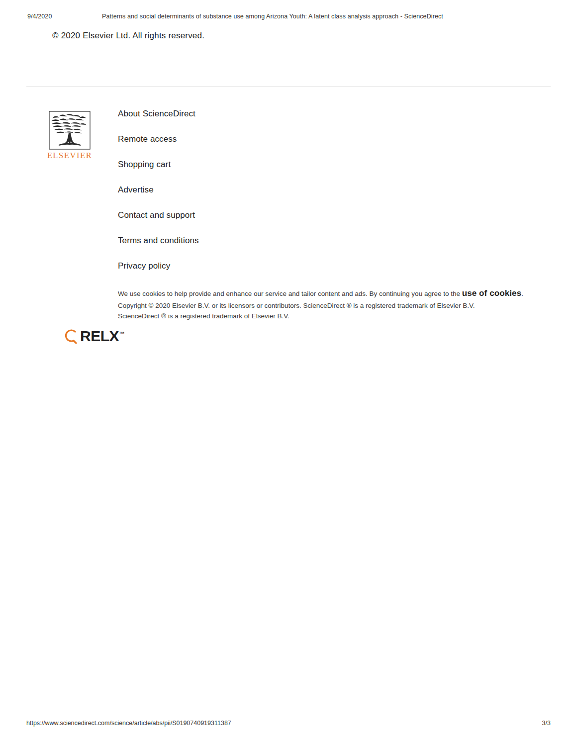9/4/2020
Patterns and social determinants of substance use among Arizona Youth: A latent class analysis approach - ScienceDirect
© 2020 Elsevier Ltd. All rights reserved.
ELSEVIER
About ScienceDirect
Remote access
Shopping cart
Advertise
Contact and support
Terms and conditions
Privacy policy
We use cookies to help provide and enhance our service and tailor content and ads. By continuing you agree to the use of cookies.
Copyright © 2020 Elsevier B.V. or its licensors or contributors. ScienceDirect ® is a registered trademark of Elsevier B.V.
ScienceDirect ® is a registered trademark of Elsevier B.V.
RELX™
https://www.sciencedirect.com/science/article/abs/pii/S0190740919311387
3/3